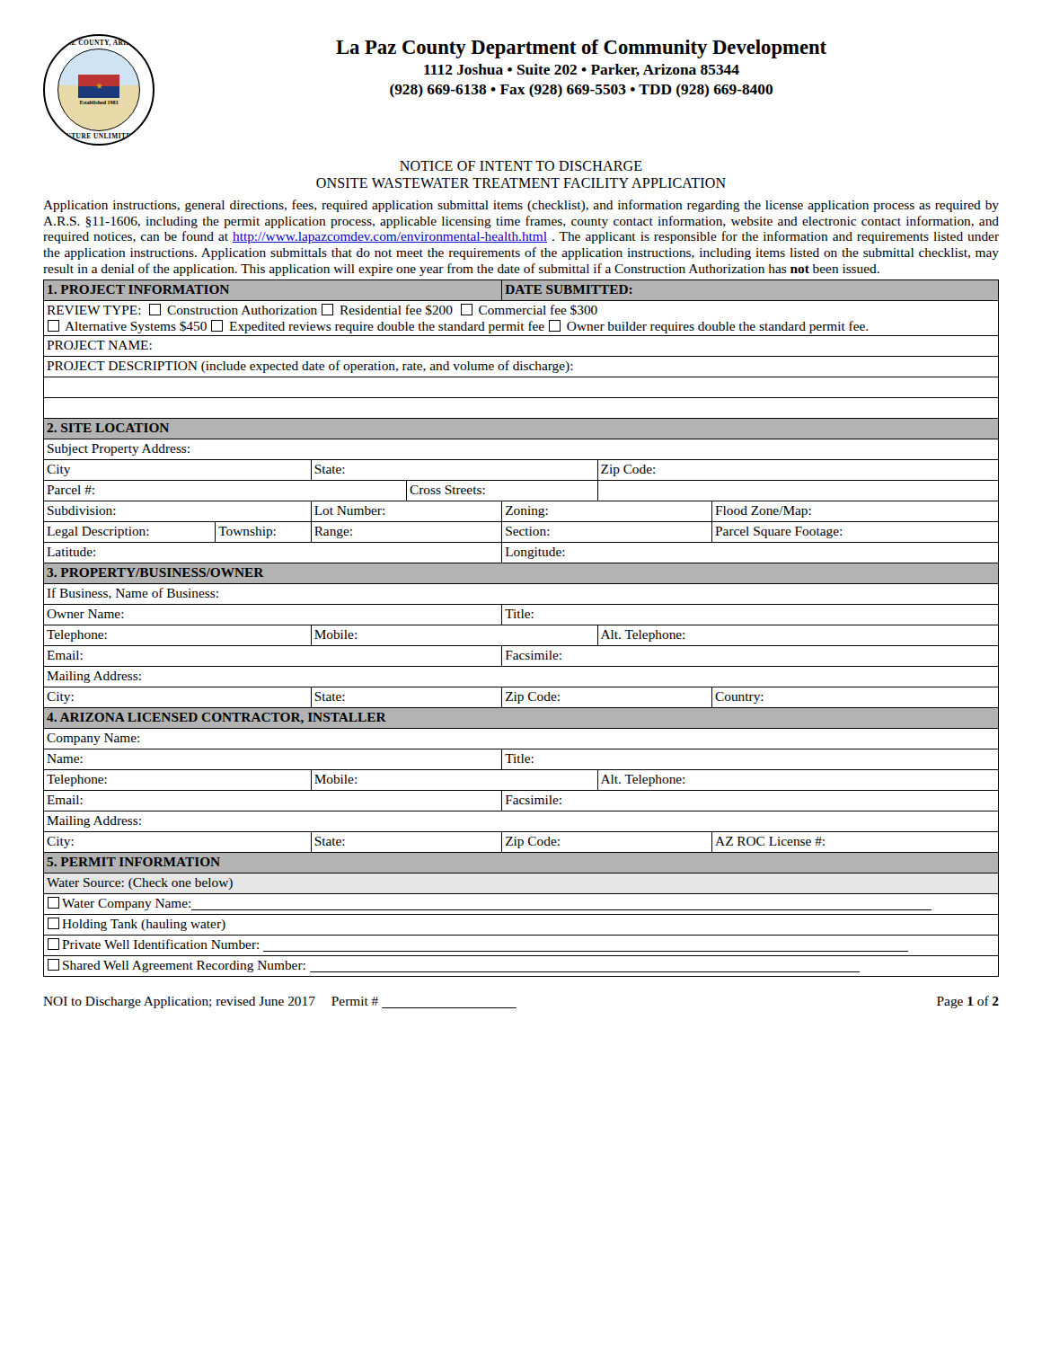LA PAZ COUNTY, ARIZONA
Established 1983
FUTURE UNLIMITED
La Paz County Department of Community Development
1112 Joshua • Suite 202 • Parker, Arizona 85344
(928) 669-6138 • Fax (928) 669-5503 • TDD (928) 669-8400
NOTICE OF INTENT TO DISCHARGE
ONSITE WASTEWATER TREATMENT FACILITY APPLICATION
Application instructions, general directions, fees, required application submittal items (checklist), and information regarding the license application process as required by A.R.S. §11-1606, including the permit application process, applicable licensing time frames, county contact information, website and electronic contact information, and required notices, can be found at http://www.lapazcomdev.com/environmental-health.html . The applicant is responsible for the information and requirements listed under the application instructions. Application submittals that do not meet the requirements of the application instructions, including items listed on the submittal checklist, may result in a denial of the application. This application will expire one year from the date of submittal if a Construction Authorization has not been issued.
| 1. PROJECT INFORMATION | DATE SUBMITTED: |
| REVIEW TYPE: Construction Authorization Residential fee $200 Commercial fee $300 Alternative Systems $450 Expedited reviews require double the standard permit fee Owner builder requires double the standard permit fee. |
| PROJECT NAME: |
| PROJECT DESCRIPTION (include expected date of operation, rate, and volume of discharge): |
| 2. SITE LOCATION |
| Subject Property Address: |
| City | State: | Zip Code: |
| Parcel #: | Cross Streets: | |
| Subdivision: | Lot Number: | Zoning: | Flood Zone/Map: |
| Legal Description: | Township: | Range: | Section: | Parcel Square Footage: |
| Latitude: | Longitude: |
| 3. PROPERTY/BUSINESS/OWNER |
| If Business, Name of Business: |
| Owner Name: | Title: |
| Telephone: | Mobile: | Alt. Telephone: |
| Email: | Facsimile: |
| Mailing Address: |
| City: | State: | Zip Code: | Country: |
| 4. ARIZONA LICENSED CONTRACTOR, INSTALLER |
| Company Name: |
| Name: | Title: |
| Telephone: | Mobile: | Alt. Telephone: |
| Email: | Facsimile: |
| Mailing Address: |
| City: | State: | Zip Code: | AZ ROC License #: |
| 5. PERMIT INFORMATION |
| Water Source: (Check one below) |
| Water Company Name: |
| Holding Tank (hauling water) |
| Private Well Identification Number: |
| Shared Well Agreement Recording Number: |
NOI to Discharge Application; revised June 2017
Permit #
Page 1 of 2